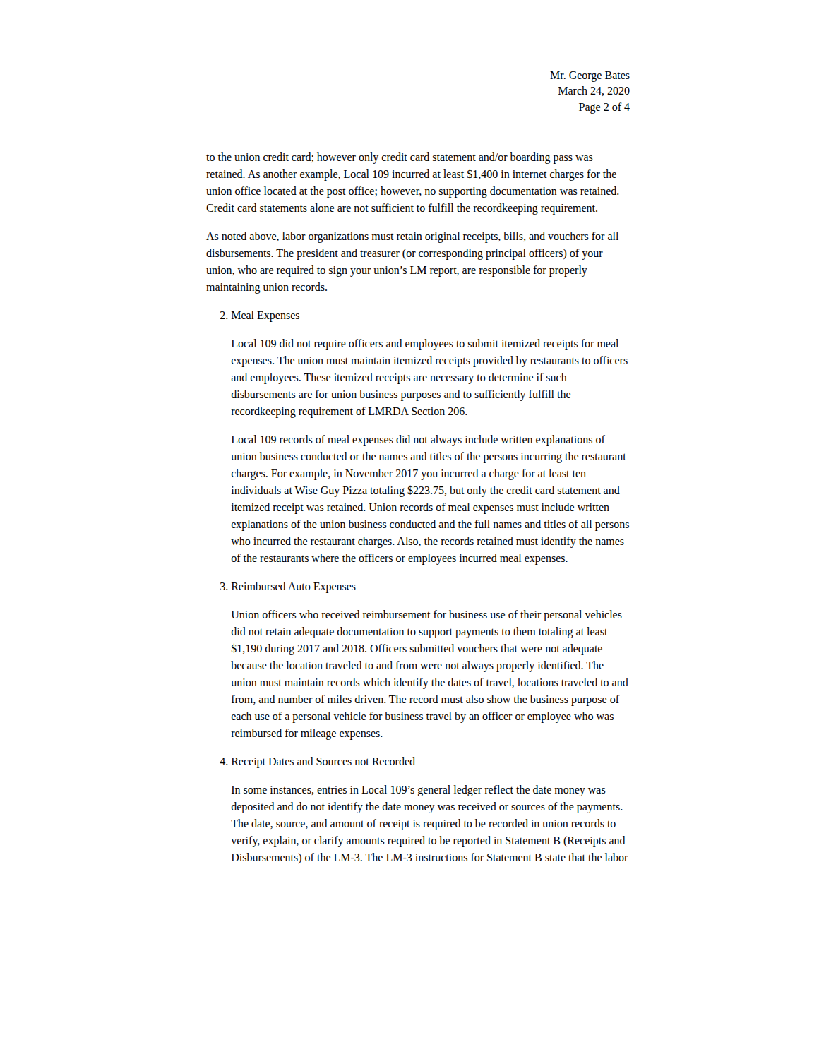Mr. George Bates
March 24, 2020
Page 2 of 4
to the union credit card; however only credit card statement and/or boarding pass was retained. As another example, Local 109 incurred at least $1,400 in internet charges for the union office located at the post office; however, no supporting documentation was retained. Credit card statements alone are not sufficient to fulfill the recordkeeping requirement.
As noted above, labor organizations must retain original receipts, bills, and vouchers for all disbursements. The president and treasurer (or corresponding principal officers) of your union, who are required to sign your union’s LM report, are responsible for properly maintaining union records.
Meal Expenses
Local 109 did not require officers and employees to submit itemized receipts for meal expenses. The union must maintain itemized receipts provided by restaurants to officers and employees. These itemized receipts are necessary to determine if such disbursements are for union business purposes and to sufficiently fulfill the recordkeeping requirement of LMRDA Section 206.
Local 109 records of meal expenses did not always include written explanations of union business conducted or the names and titles of the persons incurring the restaurant charges. For example, in November 2017 you incurred a charge for at least ten individuals at Wise Guy Pizza totaling $223.75, but only the credit card statement and itemized receipt was retained. Union records of meal expenses must include written explanations of the union business conducted and the full names and titles of all persons who incurred the restaurant charges. Also, the records retained must identify the names of the restaurants where the officers or employees incurred meal expenses.
Reimbursed Auto Expenses
Union officers who received reimbursement for business use of their personal vehicles did not retain adequate documentation to support payments to them totaling at least $1,190 during 2017 and 2018. Officers submitted vouchers that were not adequate because the location traveled to and from were not always properly identified. The union must maintain records which identify the dates of travel, locations traveled to and from, and number of miles driven. The record must also show the business purpose of each use of a personal vehicle for business travel by an officer or employee who was reimbursed for mileage expenses.
Receipt Dates and Sources not Recorded
In some instances, entries in Local 109’s general ledger reflect the date money was deposited and do not identify the date money was received or sources of the payments. The date, source, and amount of receipt is required to be recorded in union records to verify, explain, or clarify amounts required to be reported in Statement B (Receipts and Disbursements) of the LM-3. The LM-3 instructions for Statement B state that the labor